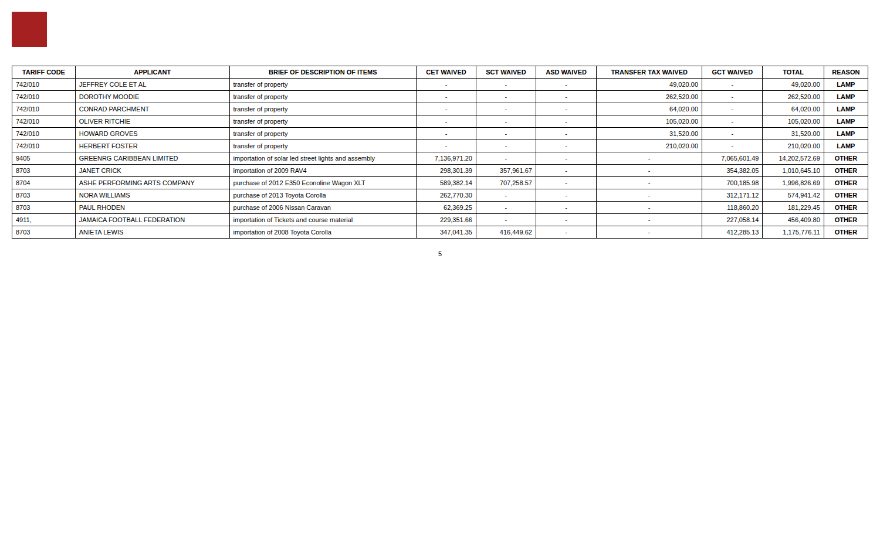| TARIFF CODE | APPLICANT | BRIEF OF DESCRIPTION OF ITEMS | CET WAIVED | SCT WAIVED | ASD WAIVED | TRANSFER TAX WAIVED | GCT WAIVED | TOTAL | REASON |
| --- | --- | --- | --- | --- | --- | --- | --- | --- | --- |
| 742/010 | JEFFREY COLE ET AL | transfer of property | - | - | - | 49,020.00 | - | 49,020.00 | LAMP |
| 742/010 | DOROTHY MOODIE | transfer of property | - | - | - | 262,520.00 | - | 262,520.00 | LAMP |
| 742/010 | CONRAD PARCHMENT | transfer of property | - | - | - | 64,020.00 | - | 64,020.00 | LAMP |
| 742/010 | OLIVER RITCHIE | transfer of property | - | - | - | 105,020.00 | - | 105,020.00 | LAMP |
| 742/010 | HOWARD GROVES | transfer of property | - | - | - | 31,520.00 | - | 31,520.00 | LAMP |
| 742/010 | HERBERT FOSTER | transfer of property | - | - | - | 210,020.00 | - | 210,020.00 | LAMP |
| 9405 | GREENRG CARIBBEAN LIMITED | importation of solar led street lights and assembly | 7,136,971.20 | - | - | - | 7,065,601.49 | 14,202,572.69 | OTHER |
| 8703 | JANET CRICK | importation of 2009 RAV4 | 298,301.39 | 357,961.67 | - | - | 354,382.05 | 1,010,645.10 | OTHER |
| 8704 | ASHE PERFORMING ARTS COMPANY | purchase of 2012 E350 Econoline Wagon XLT | 589,382.14 | 707,258.57 | - | - | 700,185.98 | 1,996,826.69 | OTHER |
| 8703 | NORA WILLIAMS | purchase of 2013 Toyota Corolla | 262,770.30 | - | - | - | 312,171.12 | 574,941.42 | OTHER |
| 8703 | PAUL RHODEN | purchase of 2006 Nissan Caravan | 62,369.25 | - | - | - | 118,860.20 | 181,229.45 | OTHER |
| 4911, | JAMAICA FOOTBALL FEDERATION | importation of Tickets and course material | 229,351.66 | - | - | - | 227,058.14 | 456,409.80 | OTHER |
| 8703 | ANIETA LEWIS | importation of 2008 Toyota Corolla | 347,041.35 | 416,449.62 | - | - | 412,285.13 | 1,175,776.11 | OTHER |
5